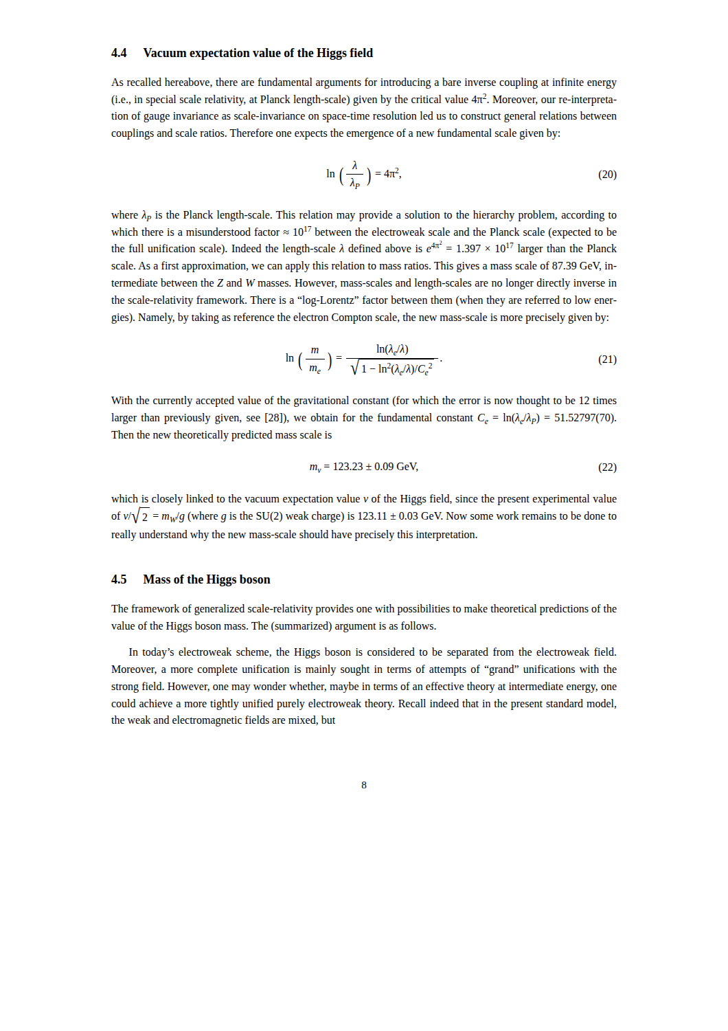4.4 Vacuum expectation value of the Higgs field
As recalled hereabove, there are fundamental arguments for introducing a bare inverse coupling at infinite energy (i.e., in special scale relativity, at Planck length-scale) given by the critical value 4π2. Moreover, our re-interpretation of gauge invariance as scale-invariance on space-time resolution led us to construct general relations between couplings and scale ratios. Therefore one expects the emergence of a new fundamental scale given by:
ln (λλP) = 4π2, (20)
where λP is the Planck length-scale. This relation may provide a solution to the hierarchy problem, according to which there is a misunderstood factor ≈ 1017 between the electroweak scale and the Planck scale (expected to be the full unification scale). Indeed the length-scale λ defined above is e4π2 = 1.397 × 1017 larger than the Planck scale. As a first approximation, we can apply this relation to mass ratios. This gives a mass scale of 87.39 GeV, intermediate between the Z and W masses. However, mass-scales and length-scales are no longer directly inverse in the scale-relativity framework. There is a “log-Lorentz” factor between them (when they are referred to low energies). Namely, by taking as reference the electron Compton scale, the new mass-scale is more precisely given by:
ln (mme) = ln(λe/λ) √1 − ln2(λe/λ)/Ce2 . (21)
With the currently accepted value of the gravitational constant (for which the error is now thought to be 12 times larger than previously given, see [28]), we obtain for the fundamental constant Ce = ln(λe/λP) = 51.52797(70). Then the new theoretically predicted mass scale is
mv = 123.23 ± 0.09 GeV, (22)
which is closely linked to the vacuum expectation value v of the Higgs field, since the present experimental value of v/√2 = mW/g (where g is the SU(2) weak charge) is 123.11 ± 0.03 GeV. Now some work remains to be done to really understand why the new mass-scale should have precisely this interpretation.
4.5 Mass of the Higgs boson
The framework of generalized scale-relativity provides one with possibilities to make theoretical predictions of the value of the Higgs boson mass. The (summarized) argument is as follows.
In today’s electroweak scheme, the Higgs boson is considered to be separated from the electroweak field. Moreover, a more complete unification is mainly sought in terms of attempts of “grand” unifications with the strong field. However, one may wonder whether, maybe in terms of an effective theory at intermediate energy, one could achieve a more tightly unified purely electroweak theory. Recall indeed that in the present standard model, the weak and electromagnetic fields are mixed, but
8